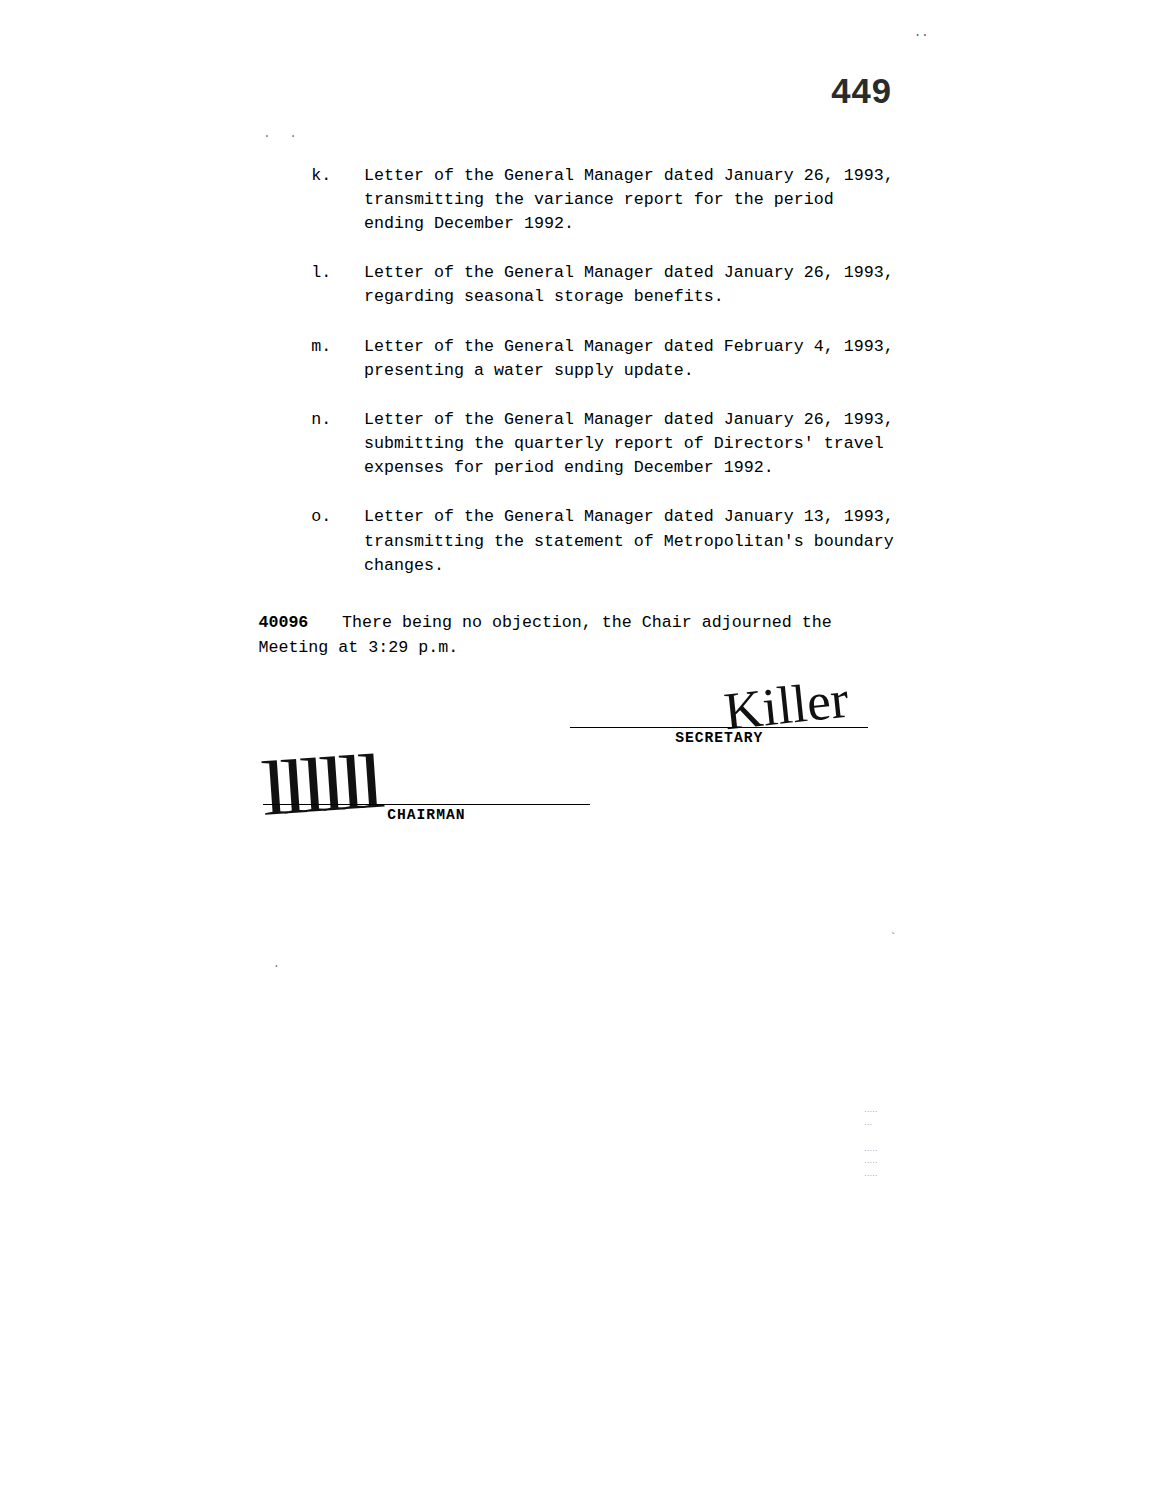··
449
· ·
k. Letter of the General Manager dated January 26, 1993, transmitting the variance report for the period ending December 1992.
l. Letter of the General Manager dated January 26, 1993, regarding seasonal storage benefits.
m. Letter of the General Manager dated February 4, 1993, presenting a water supply update.
n. Letter of the General Manager dated January 26, 1993, submitting the quarterly report of Directors' travel expenses for period ending December 1992.
o. Letter of the General Manager dated January 13, 1993, transmitting the statement of Metropolitan's boundary changes.
40096 There being no objection, the Chair adjourned the Meeting at 3:29 p.m.
Killer
SECRETARY
llllll
CHAIRMAN
·····
···
·····
·····
·····
·
`